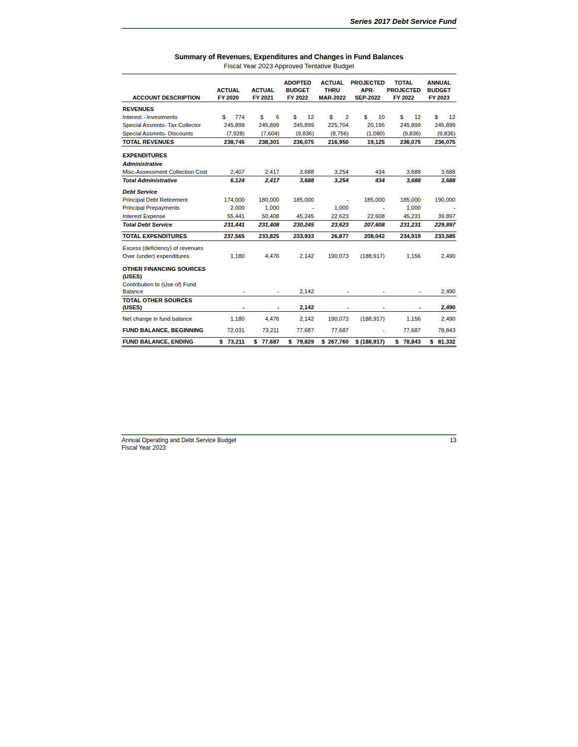Series 2017 Debt Service Fund
Summary of Revenues, Expenditures and Changes in Fund Balances
Fiscal Year 2023 Approved Tentative Budget
| | | | ADOPTED | ACTUAL | PROJECTED | TOTAL | ANNUAL |
| --- | --- | --- | --- | --- | --- | --- | --- |
| | ACTUAL | ACTUAL | BUDGET | THRU | APR- | PROJECTED | BUDGET |
| ACCOUNT DESCRIPTION | FY 2020 | FY 2021 | FY 2022 | MAR-2022 | SEP-2022 | FY 2022 | FY 2023 |
| REVENUES | |
| Interest - Investments | $ 774 | $ 6 | $ 12 | $ 2 | $ 10 | $ 12 | $ 12 |
| Special Assmnts- Tax Collector | 245,899 | 245,899 | 245,899 | 225,704 | 20,195 | 245,899 | 245,899 |
| Special Assmnts- Discounts | (7,928) | (7,604) | (9,836) | (8,756) | (1,080) | (9,836) | (9,836) |
| TOTAL REVENUES | 238,745 | 238,301 | 236,075 | 216,950 | 19,125 | 236,075 | 236,075 |
| EXPENDITURES | |
| Administrative | |
| Misc-Assessment Collection Cost | 2,407 | 2,417 | 3,688 | 3,254 | 434 | 3,688 | 3,688 |
| Total Administrative | 6,124 | 2,417 | 3,688 | 3,254 | 434 | 3,688 | 3,688 |
| Debt Service | |
| Principal Debt Retirement | 174,000 | 180,000 | 185,000 | - | 185,000 | 185,000 | 190,000 |
| Principal Prepayments | 2,000 | 1,000 | - | 1,000 | - | 1,000 | - |
| Interest Expense | 55,441 | 50,408 | 45,245 | 22,623 | 22,608 | 45,231 | 39,897 |
| Total Debt Service | 231,441 | 231,408 | 230,245 | 23,623 | 207,608 | 231,231 | 229,897 |
| TOTAL EXPENDITURES | 237,565 | 233,825 | 233,933 | 26,877 | 208,042 | 234,919 | 233,585 |
| Excess (deficiency) of revenues | |
| Over (under) expenditures | 1,180 | 4,476 | 2,142 | 190,073 | (188,917) | 1,156 | 2,490 |
| OTHER FINANCING SOURCES (USES) | |
| Contribution to (Use of) Fund Balance | - | - | 2,142 | - | - | - | 2,490 |
| TOTAL OTHER SOURCES (USES) | - | - | 2,142 | - | - | - | 2,490 |
| Net change in fund balance | 1,180 | 4,476 | 2,142 | 190,073 | (188,917) | 1,156 | 2,490 |
| FUND BALANCE, BEGINNING | 72,031 | 73,211 | 77,687 | 77,687 | - | 77,687 | 78,843 |
| FUND BALANCE, ENDING | $ 73,211 | $ 77,687 | $ 79,829 | $ 267,760 | $ (188,917) | $ 78,843 | $ 81,332 |
Annual Operating and Debt Service Budget
Fiscal Year 2023
13